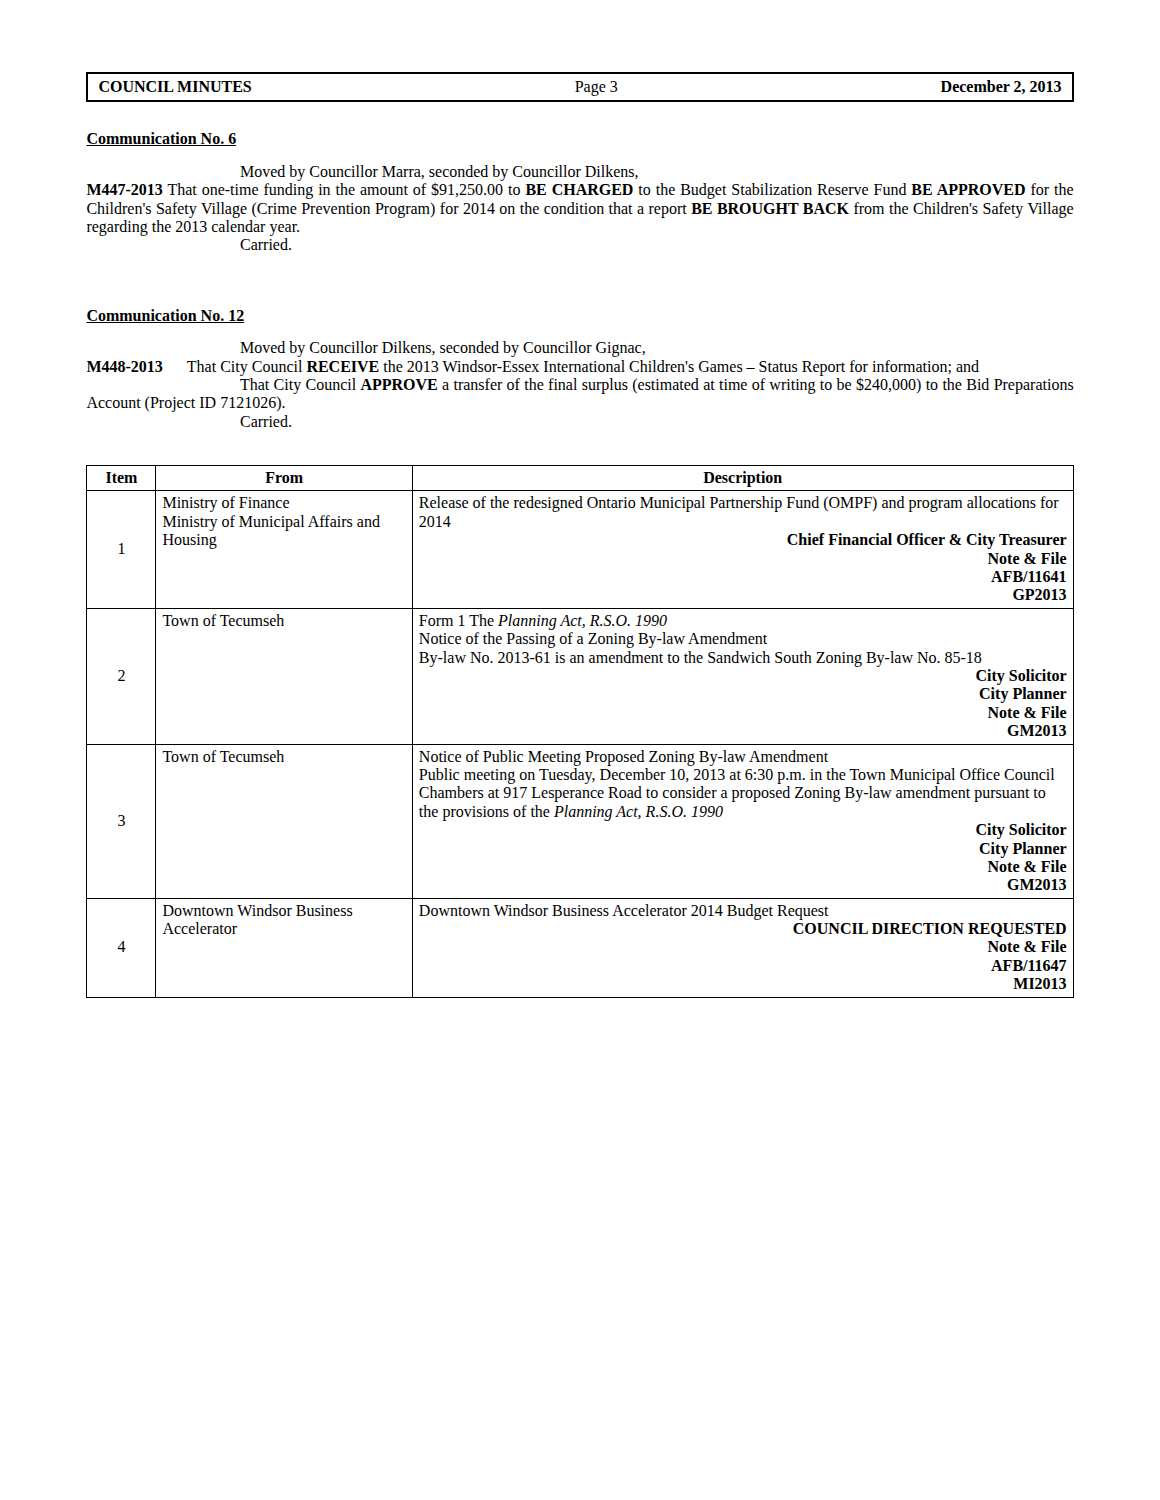COUNCIL MINUTES Page 3 December 2, 2013
Communication No. 6
Moved by Councillor Marra, seconded by Councillor Dilkens,
M447-2013 That one-time funding in the amount of $91,250.00 to BE CHARGED to the Budget Stabilization Reserve Fund BE APPROVED for the Children's Safety Village (Crime Prevention Program) for 2014 on the condition that a report BE BROUGHT BACK from the Children's Safety Village regarding the 2013 calendar year.
Carried.
Communication No. 12
Moved by Councillor Dilkens, seconded by Councillor Gignac,
M448-2013 That City Council RECEIVE the 2013 Windsor-Essex International Children's Games – Status Report for information; and
That City Council APPROVE a transfer of the final surplus (estimated at time of writing to be $240,000) to the Bid Preparations Account (Project ID 7121026).
Carried.
| Item | From | Description |
| --- | --- | --- |
| 1 | Ministry of Finance Ministry of Municipal Affairs and Housing | Release of the redesigned Ontario Municipal Partnership Fund (OMPF) and program allocations for 2014 Chief Financial Officer & City Treasurer Note & File AFB/11641 GP2013 |
| 2 | Town of Tecumseh | Form 1 The Planning Act, R.S.O. 1990 Notice of the Passing of a Zoning By-law Amendment By-law No. 2013-61 is an amendment to the Sandwich South Zoning By-law No. 85-18 City Solicitor City Planner Note & File GM2013 |
| 3 | Town of Tecumseh | Notice of Public Meeting Proposed Zoning By-law Amendment Public meeting on Tuesday, December 10, 2013 at 6:30 p.m. in the Town Municipal Office Council Chambers at 917 Lesperance Road to consider a proposed Zoning By-law amendment pursuant to the provisions of the Planning Act, R.S.O. 1990 City Solicitor City Planner Note & File GM2013 |
| 4 | Downtown Windsor Business Accelerator | Downtown Windsor Business Accelerator 2014 Budget Request COUNCIL DIRECTION REQUESTED Note & File AFB/11647 MI2013 |